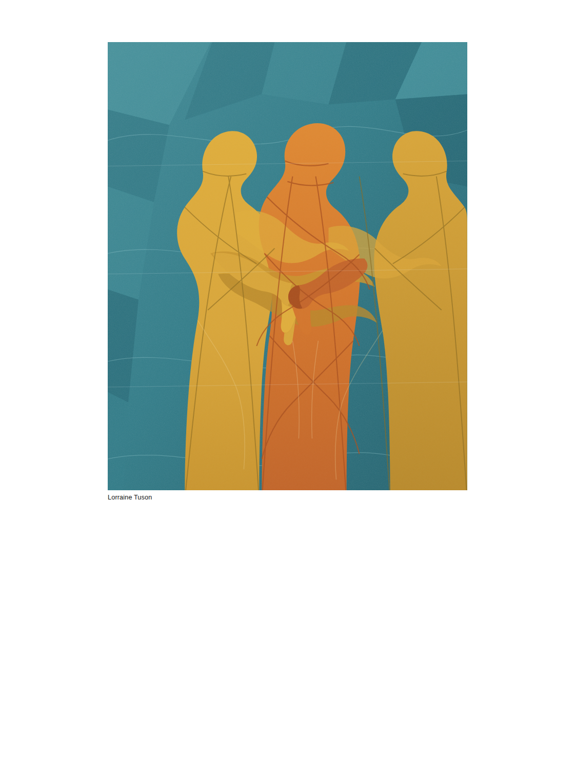Lorraine Tuson